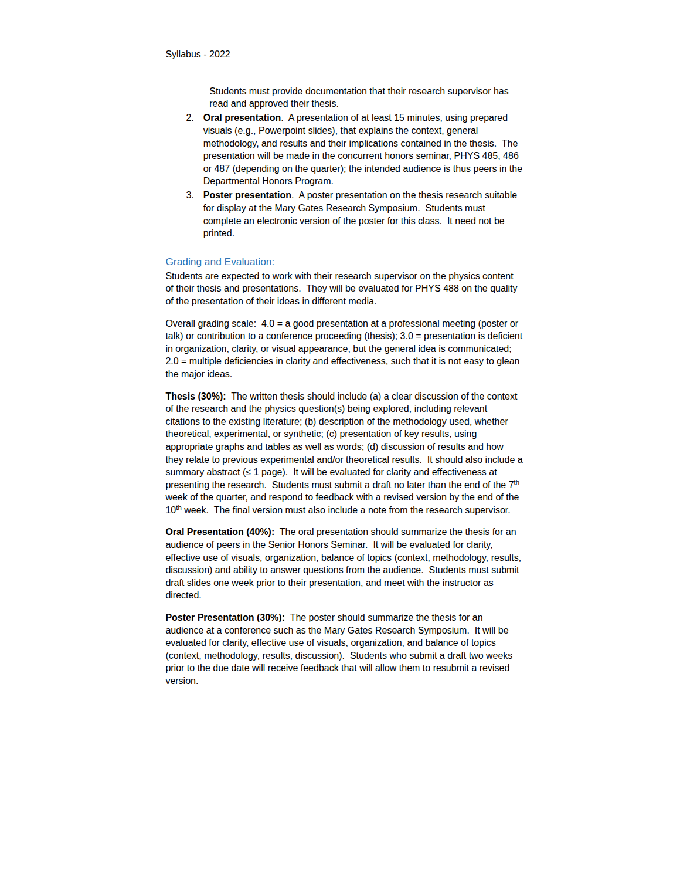Syllabus - 2022
Students must provide documentation that their research supervisor has read and approved their thesis.
Oral presentation. A presentation of at least 15 minutes, using prepared visuals (e.g., Powerpoint slides), that explains the context, general methodology, and results and their implications contained in the thesis. The presentation will be made in the concurrent honors seminar, PHYS 485, 486 or 487 (depending on the quarter); the intended audience is thus peers in the Departmental Honors Program.
Poster presentation. A poster presentation on the thesis research suitable for display at the Mary Gates Research Symposium. Students must complete an electronic version of the poster for this class. It need not be printed.
Grading and Evaluation:
Students are expected to work with their research supervisor on the physics content of their thesis and presentations. They will be evaluated for PHYS 488 on the quality of the presentation of their ideas in different media.
Overall grading scale: 4.0 = a good presentation at a professional meeting (poster or talk) or contribution to a conference proceeding (thesis); 3.0 = presentation is deficient in organization, clarity, or visual appearance, but the general idea is communicated; 2.0 = multiple deficiencies in clarity and effectiveness, such that it is not easy to glean the major ideas.
Thesis (30%): The written thesis should include (a) a clear discussion of the context of the research and the physics question(s) being explored, including relevant citations to the existing literature; (b) description of the methodology used, whether theoretical, experimental, or synthetic; (c) presentation of key results, using appropriate graphs and tables as well as words; (d) discussion of results and how they relate to previous experimental and/or theoretical results. It should also include a summary abstract (≤ 1 page). It will be evaluated for clarity and effectiveness at presenting the research. Students must submit a draft no later than the end of the 7th week of the quarter, and respond to feedback with a revised version by the end of the 10th week. The final version must also include a note from the research supervisor.
Oral Presentation (40%): The oral presentation should summarize the thesis for an audience of peers in the Senior Honors Seminar. It will be evaluated for clarity, effective use of visuals, organization, balance of topics (context, methodology, results, discussion) and ability to answer questions from the audience. Students must submit draft slides one week prior to their presentation, and meet with the instructor as directed.
Poster Presentation (30%): The poster should summarize the thesis for an audience at a conference such as the Mary Gates Research Symposium. It will be evaluated for clarity, effective use of visuals, organization, and balance of topics (context, methodology, results, discussion). Students who submit a draft two weeks prior to the due date will receive feedback that will allow them to resubmit a revised version.